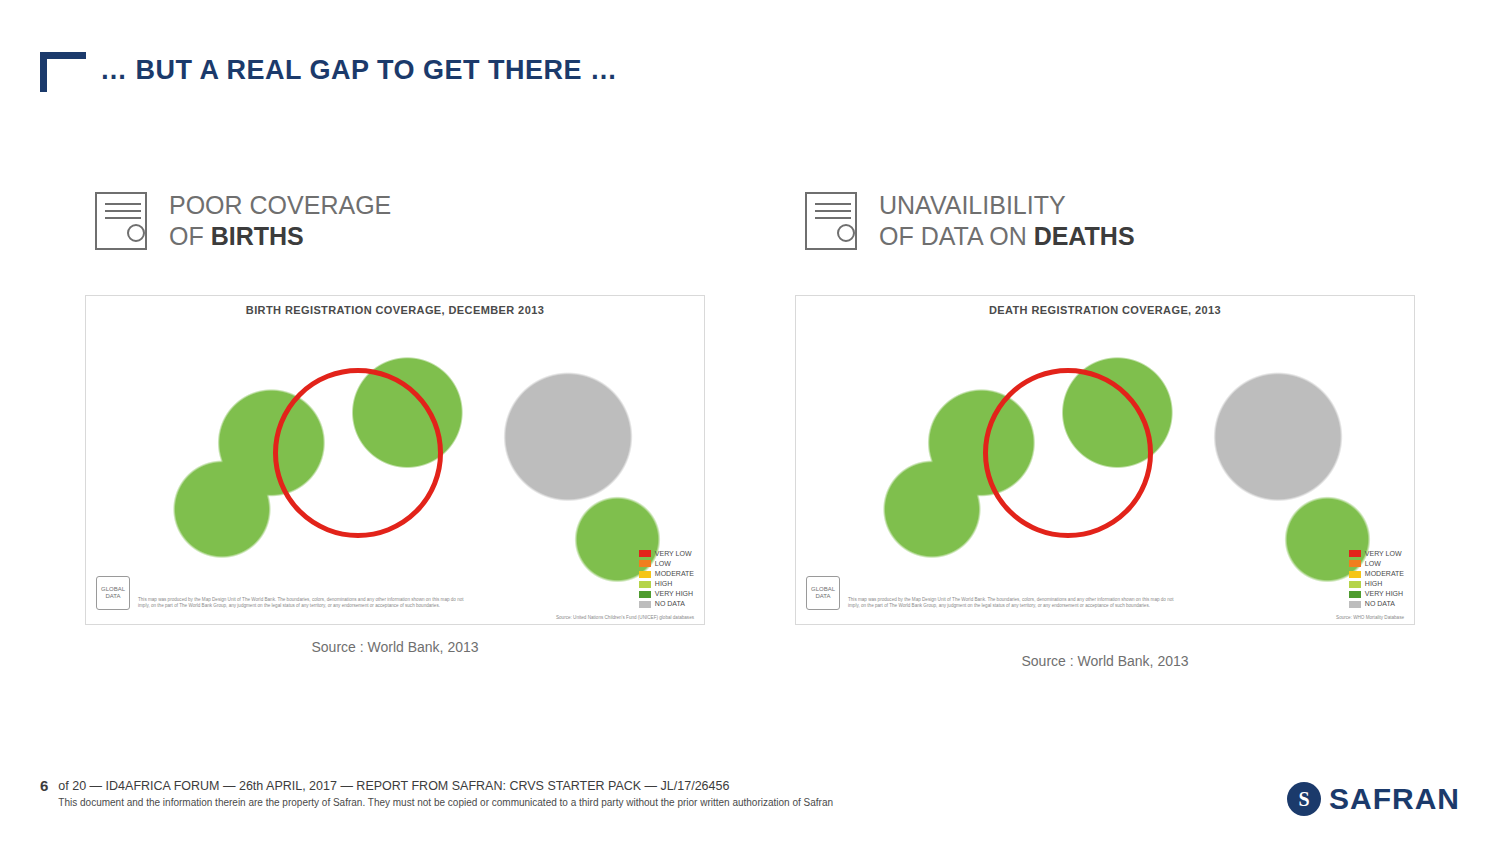… But a real gap to get there …
Poor coverage
of births
BIRTH REGISTRATION COVERAGE, DECEMBER 2013
GLOBAL
DATA
This map was produced by the Map Design Unit of The World Bank. The boundaries, colors, denominations and any other information shown on this map do not imply, on the part of The World Bank Group, any judgment on the legal status of any territory, or any endorsement or acceptance of such boundaries.
VERY LOW LOW MODERATE HIGH VERY HIGH NO DATA
Source: United Nations Children's Fund (UNICEF) global databases
Source : World Bank, 2013
Unavailibility
of data on deaths
DEATH REGISTRATION COVERAGE, 2013
GLOBAL
DATA
This map was produced by the Map Design Unit of The World Bank. The boundaries, colors, denominations and any other information shown on this map do not imply, on the part of The World Bank Group, any judgment on the legal status of any territory, or any endorsement or acceptance of such boundaries.
VERY LOW LOW MODERATE HIGH VERY HIGH NO DATA
Source: WHO Mortality Database
Source : World Bank, 2013
6
of 20 — ID4AFRICA FORUM — 26th APRIL, 2017 — REPORT FROM SAFRAN: CRVS STARTER PACK — JL/17/26456
This document and the information therein are the property of Safran. They must not be copied or communicated to a third party without the prior written authorization of Safran
S
SAFRAN